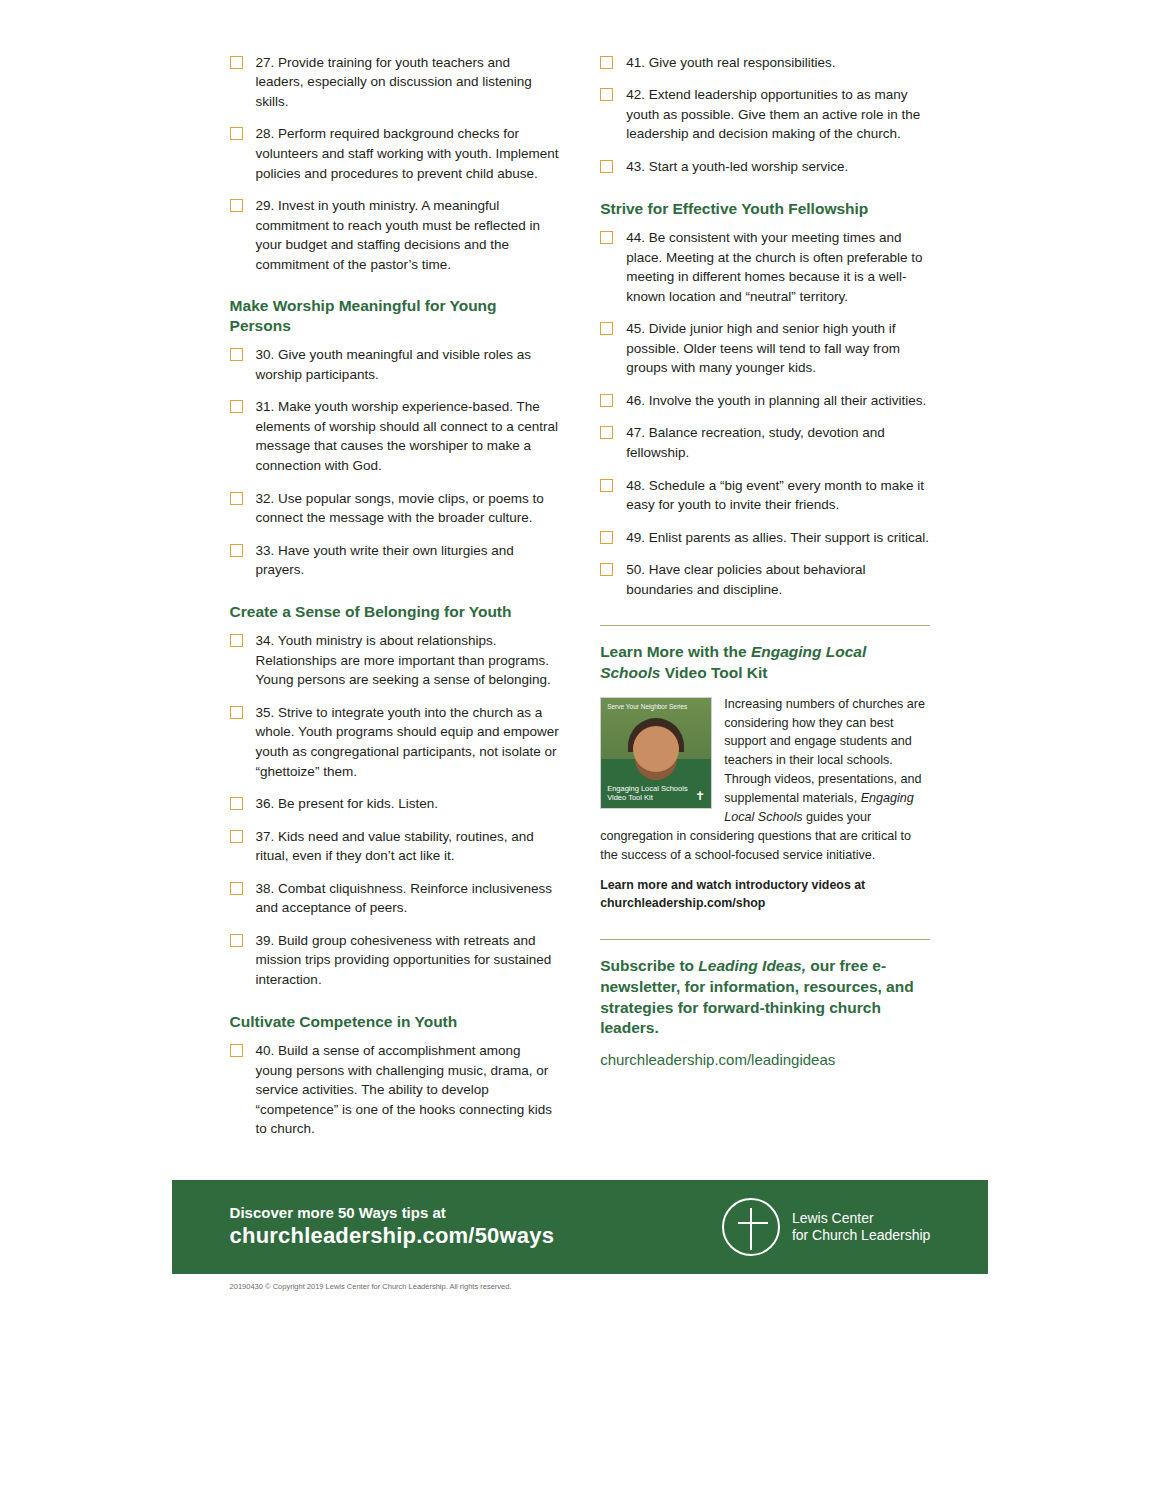27. Provide training for youth teachers and leaders, especially on discussion and listening skills.
28. Perform required background checks for volunteers and staff working with youth. Implement policies and procedures to prevent child abuse.
29. Invest in youth ministry. A meaningful commitment to reach youth must be reflected in your budget and staffing decisions and the commitment of the pastor’s time.
Make Worship Meaningful for Young Persons
30. Give youth meaningful and visible roles as worship participants.
31. Make youth worship experience-based. The elements of worship should all connect to a central message that causes the worshiper to make a connection with God.
32. Use popular songs, movie clips, or poems to connect the message with the broader culture.
33. Have youth write their own liturgies and prayers.
Create a Sense of Belonging for Youth
34. Youth ministry is about relationships. Relationships are more important than programs. Young persons are seeking a sense of belonging.
35. Strive to integrate youth into the church as a whole. Youth programs should equip and empower youth as congregational participants, not isolate or “ghettoize” them.
36. Be present for kids. Listen.
37. Kids need and value stability, routines, and ritual, even if they don’t act like it.
38. Combat cliquishness. Reinforce inclusiveness and acceptance of peers.
39. Build group cohesiveness with retreats and mission trips providing opportunities for sustained interaction.
Cultivate Competence in Youth
40. Build a sense of accomplishment among young persons with challenging music, drama, or service activities. The ability to develop “competence” is one of the hooks connecting kids to church.
41. Give youth real responsibilities.
42. Extend leadership opportunities to as many youth as possible. Give them an active role in the leadership and decision making of the church.
43. Start a youth-led worship service.
Strive for Effective Youth Fellowship
44. Be consistent with your meeting times and place. Meeting at the church is often preferable to meeting in different homes because it is a well-known location and “neutral” territory.
45. Divide junior high and senior high youth if possible. Older teens will tend to fall way from groups with many younger kids.
46. Involve the youth in planning all their activities.
47. Balance recreation, study, devotion and fellowship.
48. Schedule a “big event” every month to make it easy for youth to invite their friends.
49. Enlist parents as allies. Their support is critical.
50. Have clear policies about behavioral boundaries and discipline.
Learn More with the Engaging Local Schools Video Tool Kit
Serve Your Neighbor Series
Engaging Local Schools
Video Tool Kit
✝
Increasing numbers of churches are considering how they can best support and engage students and teachers in their local schools. Through videos, presentations, and supplemental materials, Engaging Local Schools guides your congregation in considering questions that are critical to the success of a school-focused service initiative.
Learn more and watch introductory videos at
churchleadership.com/shop
Subscribe to Leading Ideas, our free e-newsletter, for information, resources, and strategies for forward-thinking church leaders.
churchleadership.com/leadingideas
Discover more 50 Ways tips at
churchleadership.com/50ways
Lewis Center
for Church Leadership
20190430 © Copyright 2019 Lewis Center for Church Leadership. All rights reserved.